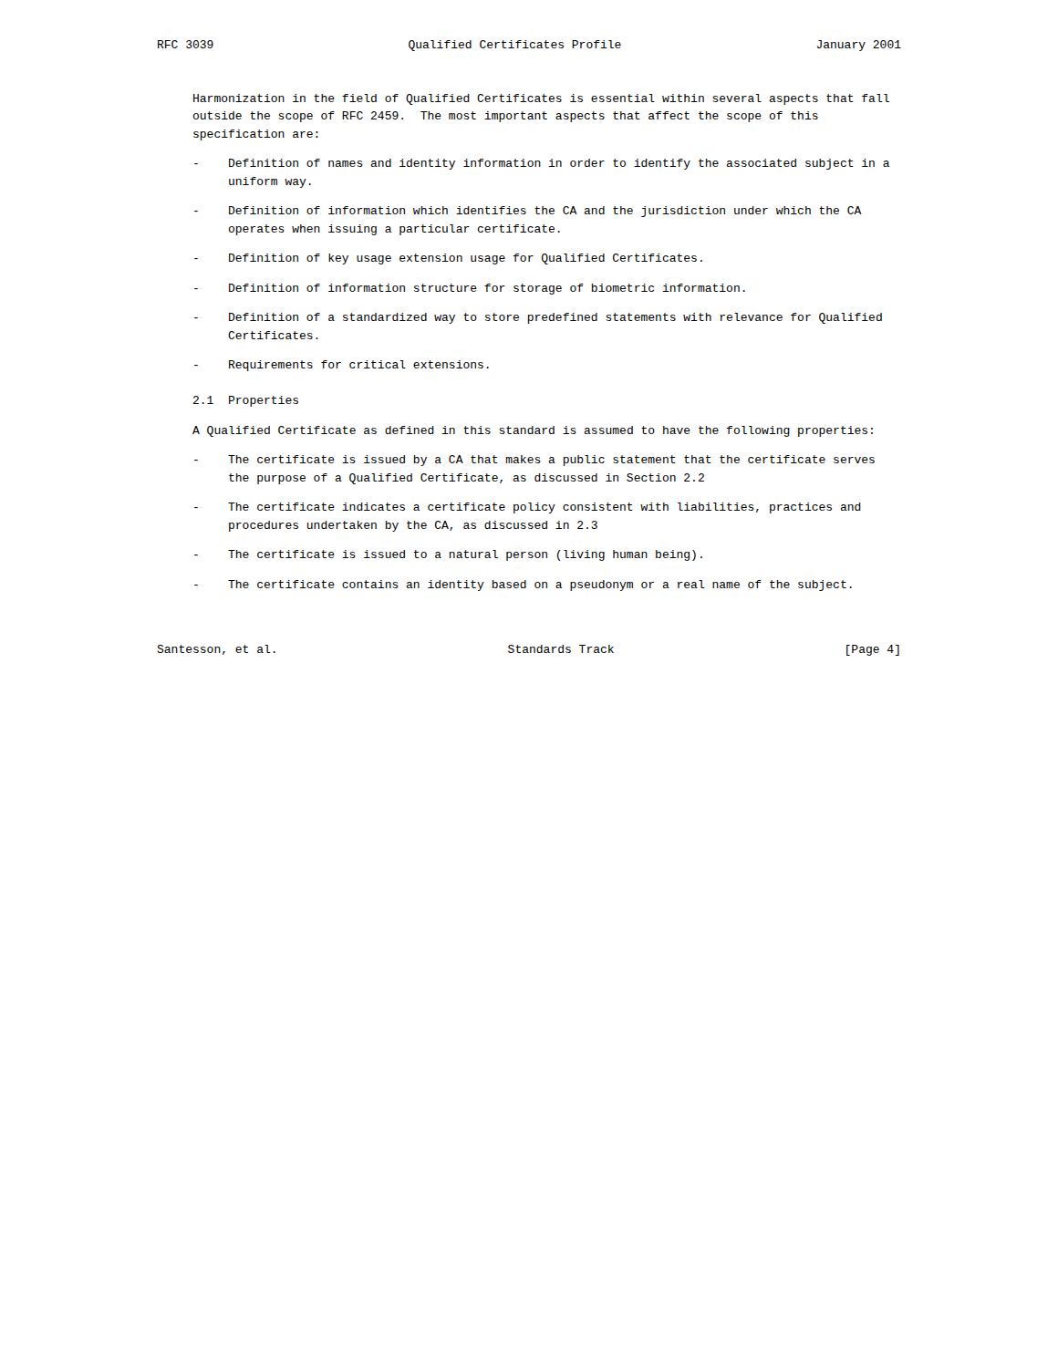RFC 3039 Qualified Certificates Profile January 2001
Harmonization in the field of Qualified Certificates is essential within several aspects that fall outside the scope of RFC 2459. The most important aspects that affect the scope of this specification are:
Definition of names and identity information in order to identify the associated subject in a uniform way.
Definition of information which identifies the CA and the jurisdiction under which the CA operates when issuing a particular certificate.
Definition of key usage extension usage for Qualified Certificates.
Definition of information structure for storage of biometric information.
Definition of a standardized way to store predefined statements with relevance for Qualified Certificates.
Requirements for critical extensions.
2.1 Properties
A Qualified Certificate as defined in this standard is assumed to have the following properties:
The certificate is issued by a CA that makes a public statement that the certificate serves the purpose of a Qualified Certificate, as discussed in Section 2.2
The certificate indicates a certificate policy consistent with liabilities, practices and procedures undertaken by the CA, as discussed in 2.3
The certificate is issued to a natural person (living human being).
The certificate contains an identity based on a pseudonym or a real name of the subject.
Santesson, et al. Standards Track [Page 4]